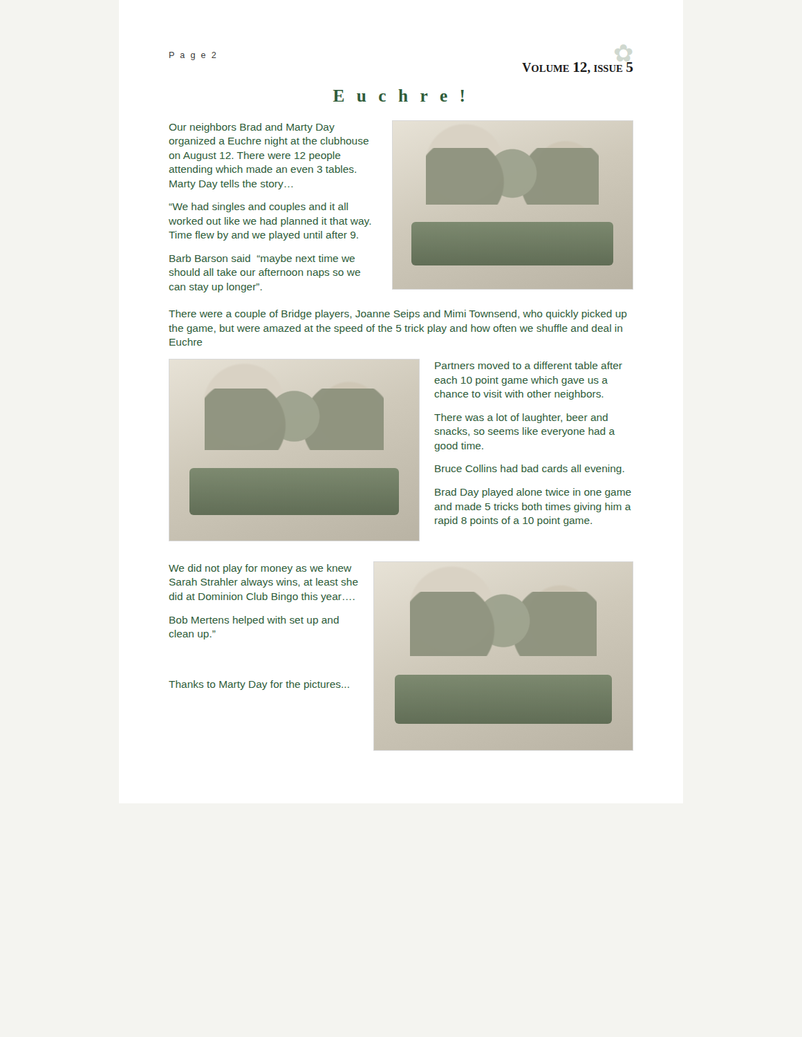P a g e 2
✿
VOLUME 12, ISSUE 5
E u c h r e !
Our neighbors Brad and Marty Day organized a Euchre night at the clubhouse on August 12. There were 12 people attending which made an even 3 tables. Marty Day tells the story…
“We had singles and couples and it all worked out like we had planned it that way. Time flew by and we played until after 9.
Barb Barson said “maybe next time we should all take our afternoon naps so we can stay up longer”.
There were a couple of Bridge players, Joanne Seips and Mimi Townsend, who quickly picked up the game, but were amazed at the speed of the 5 trick play and how often we shuffle and deal in Euchre
Partners moved to a different table after each 10 point game which gave us a chance to visit with other neighbors.
There was a lot of laughter, beer and snacks, so seems like everyone had a good time.
Bruce Collins had bad cards all evening.
Brad Day played alone twice in one game and made 5 tricks both times giving him a rapid 8 points of a 10 point game.
We did not play for money as we knew Sarah Strahler always wins, at least she did at Dominion Club Bingo this year….
Bob Mertens helped with set up and clean up.”
Thanks to Marty Day for the pictures...